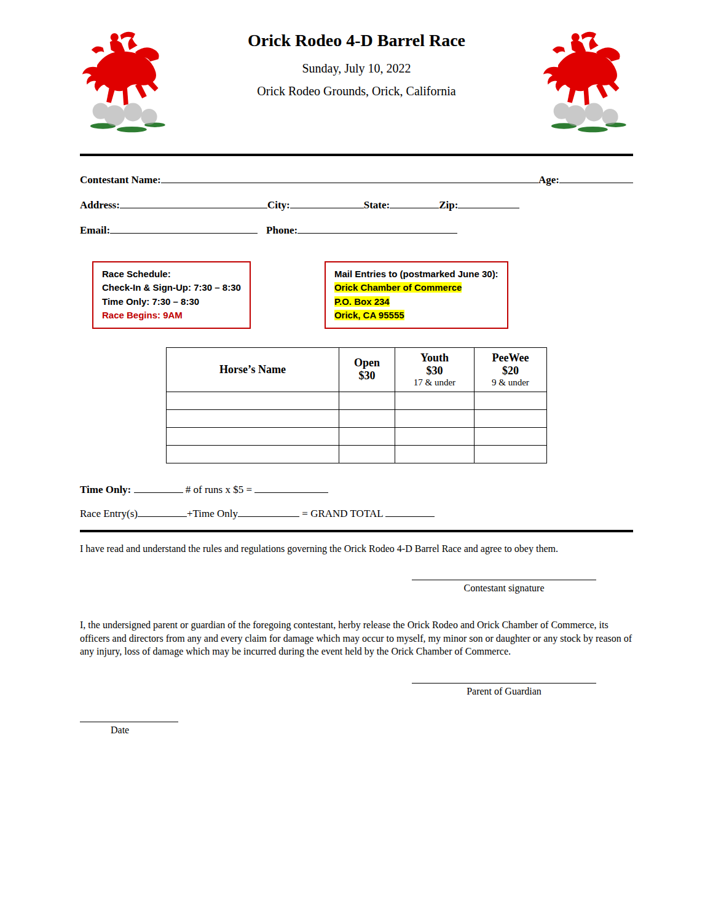Orick Rodeo 4-D Barrel Race
Sunday, July 10, 2022
Orick Rodeo Grounds, Orick, California
Contestant Name: Age:
Address: City: State: Zip:
Email: Phone:
Race Schedule:
Check-In & Sign-Up: 7:30 – 8:30
Time Only: 7:30 – 8:30
Race Begins: 9AM
Mail Entries to (postmarked June 30):
Orick Chamber of Commerce
P.O. Box 234
Orick, CA 95555
| Horse’s Name | Open $30 | Youth $30 17 & under | PeeWee $20 9 & under |
| --- | --- | --- | --- |
Time Only: # of runs x $5 =
Race Entry(s) +Time Only = GRAND TOTAL
I have read and understand the rules and regulations governing the Orick Rodeo 4-D Barrel Race and agree to obey them.
Contestant signature
I, the undersigned parent or guardian of the foregoing contestant, herby release the Orick Rodeo and Orick Chamber of Commerce, its officers and directors from any and every claim for damage which may occur to myself, my minor son or daughter or any stock by reason of any injury, loss of damage which may be incurred during the event held by the Orick Chamber of Commerce.
Parent of Guardian
Date